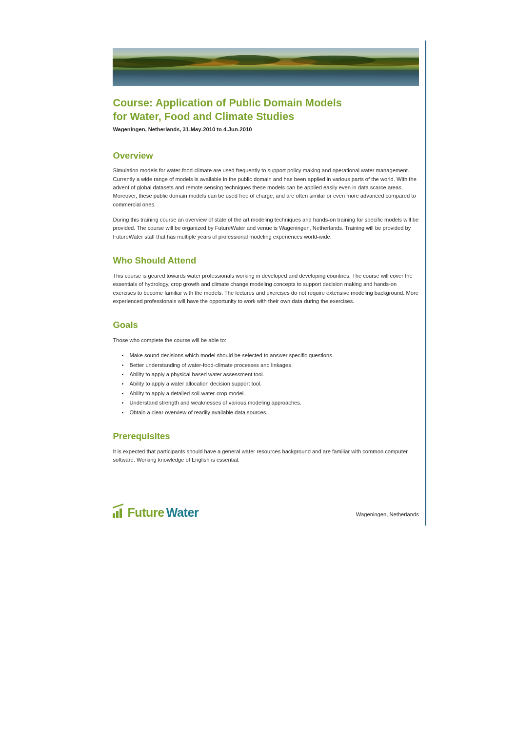Course: Application of Public Domain Models
for Water, Food and Climate Studies
Wageningen, Netherlands, 31-May-2010 to 4-Jun-2010
Overview
Simulation models for water-food-climate are used frequently to support policy making and operational water management. Currently a wide range of models is available in the public domain and has been applied in various parts of the world. With the advent of global datasets and remote sensing techniques these models can be applied easily even in data scarce areas. Moreover, these public domain models can be used free of charge, and are often similar or even more advanced compared to commercial ones.
During this training course an overview of state of the art modeling techniques and hands-on training for specific models will be provided. The course will be organized by FutureWater and venue is Wageningen, Netherlands. Training will be provided by FutureWater staff that has multiple years of professional modeling experiences world-wide.
Who Should Attend
This course is geared towards water professionals working in developed and developing countries. The course will cover the essentials of hydrology, crop growth and climate change modeling concepts to support decision making and hands-on exercises to become familiar with the models. The lectures and exercises do not require extensive modeling background. More experienced professionals will have the opportunity to work with their own data during the exercises.
Goals
Those who complete the course will be able to:
Make sound decisions which model should be selected to answer specific questions.
Better understanding of water-food-climate processes and linkages.
Ability to apply a physical based water assessment tool.
Ability to apply a water allocation decision support tool.
Ability to apply a detailed soil-water-crop model.
Understand strength and weaknesses of various modeling approaches.
Obtain a clear overview of readily available data sources.
Prerequisites
It is expected that participants should have a general water resources background and are familiar with common computer software. Working knowledge of English is essential.
Future Water
Wageningen, Netherlands